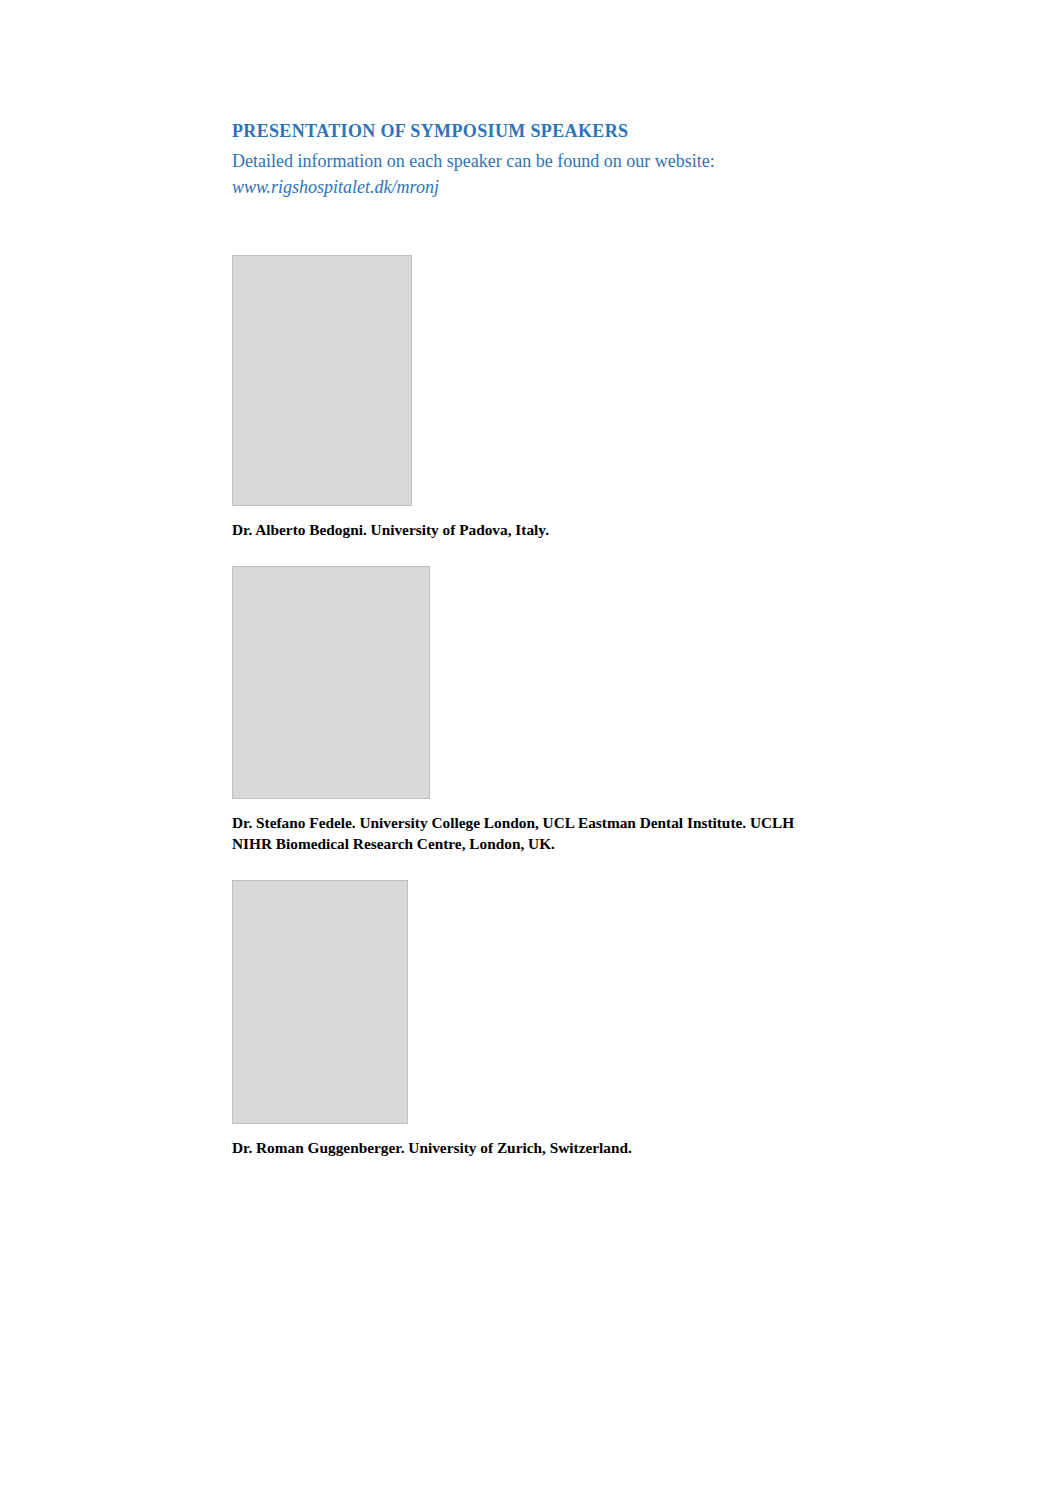PRESENTATION OF SYMPOSIUM SPEAKERS
Detailed information on each speaker can be found on our website:
www.rigshospitalet.dk/mronj
Dr. Alberto Bedogni. University of Padova, Italy.
Dr. Stefano Fedele. University College London, UCL Eastman Dental Institute. UCLH NIHR Biomedical Research Centre, London, UK.
Dr. Roman Guggenberger. University of Zurich, Switzerland.